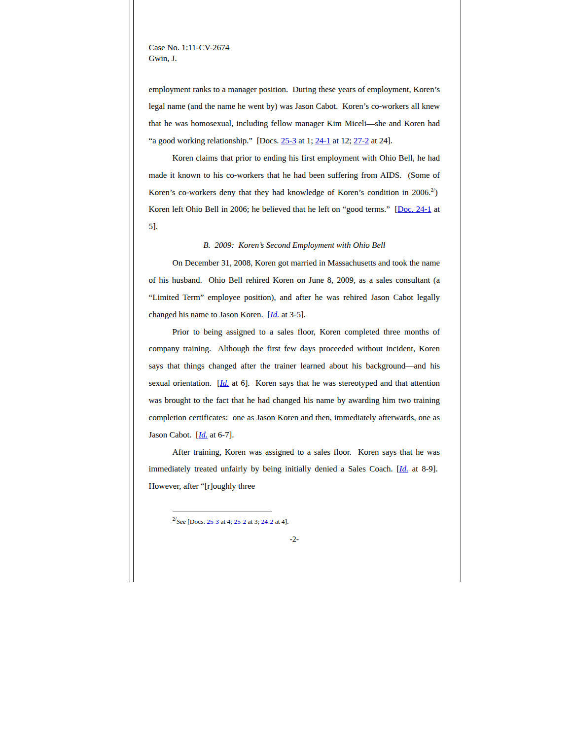Case No. 1:11-CV-2674
Gwin, J.
employment ranks to a manager position. During these years of employment, Koren’s legal name (and the name he went by) was Jason Cabot. Koren’s co-workers all knew that he was homosexual, including fellow manager Kim Miceli—she and Koren had “a good working relationship.” [Docs. 25-3 at 1; 24-1 at 12; 27-2 at 24].
Koren claims that prior to ending his first employment with Ohio Bell, he had made it known to his co-workers that he had been suffering from AIDS. (Some of Koren’s co-workers deny that they had knowledge of Koren’s condition in 2006.2/) Koren left Ohio Bell in 2006; he believed that he left on “good terms.” [Doc. 24-1 at 5].
B. 2009: Koren’s Second Employment with Ohio Bell
On December 31, 2008, Koren got married in Massachusetts and took the name of his husband. Ohio Bell rehired Koren on June 8, 2009, as a sales consultant (a “Limited Term” employee position), and after he was rehired Jason Cabot legally changed his name to Jason Koren. [Id. at 3-5].
Prior to being assigned to a sales floor, Koren completed three months of company training. Although the first few days proceeded without incident, Koren says that things changed after the trainer learned about his background—and his sexual orientation. [Id. at 6]. Koren says that he was stereotyped and that attention was brought to the fact that he had changed his name by awarding him two training completion certificates: one as Jason Koren and then, immediately afterwards, one as Jason Cabot. [Id. at 6-7].
After training, Koren was assigned to a sales floor. Koren says that he was immediately treated unfairly by being initially denied a Sales Coach. [Id. at 8-9]. However, after “[r]oughly three
2/See [Docs. 25-3 at 4; 25-2 at 3; 24-2 at 4].
-2-